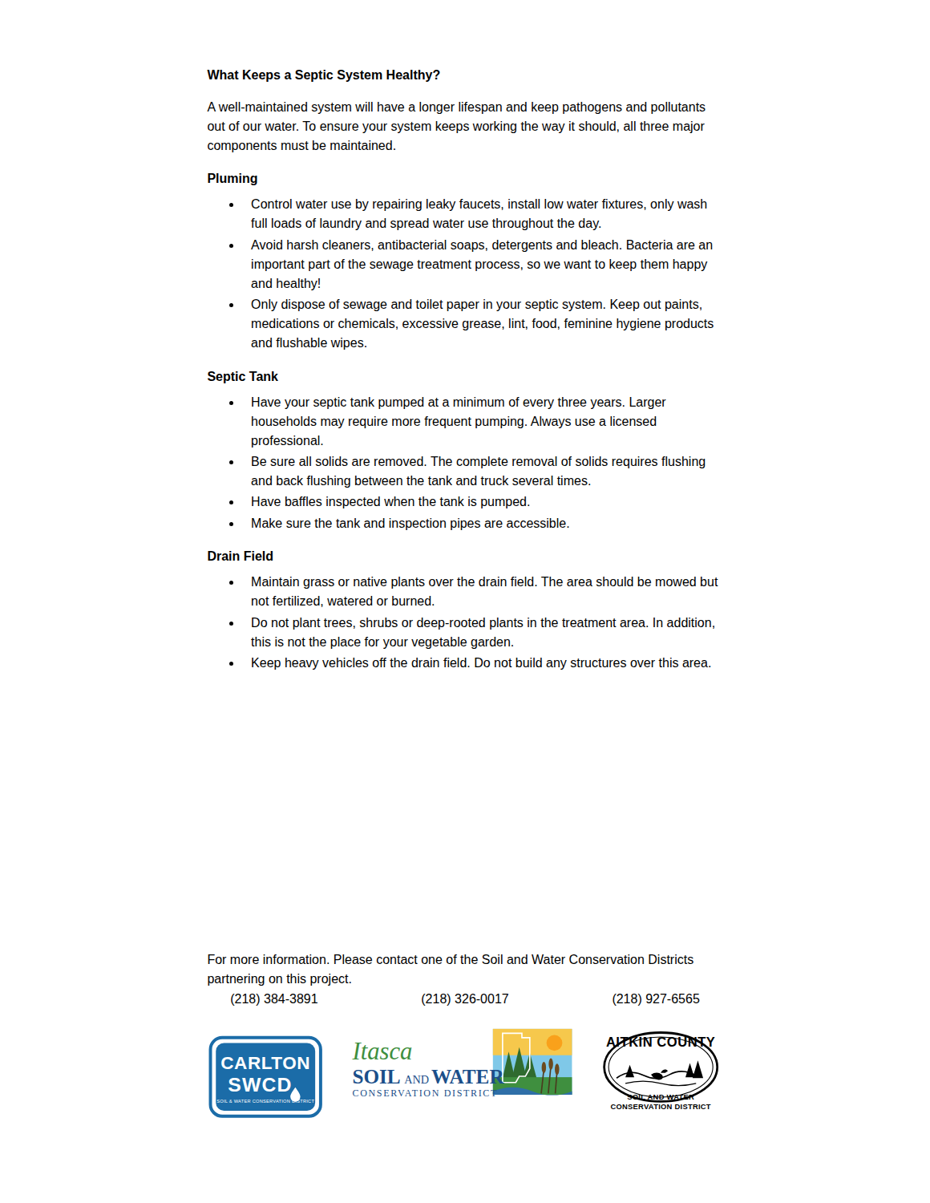What Keeps a Septic System Healthy?
A well-maintained system will have a longer lifespan and keep pathogens and pollutants out of our water. To ensure your system keeps working the way it should, all three major components must be maintained.
Pluming
Control water use by repairing leaky faucets, install low water fixtures, only wash full loads of laundry and spread water use throughout the day.
Avoid harsh cleaners, antibacterial soaps, detergents and bleach. Bacteria are an important part of the sewage treatment process, so we want to keep them happy and healthy!
Only dispose of sewage and toilet paper in your septic system. Keep out paints, medications or chemicals, excessive grease, lint, food, feminine hygiene products and flushable wipes.
Septic Tank
Have your septic tank pumped at a minimum of every three years. Larger households may require more frequent pumping. Always use a licensed professional.
Be sure all solids are removed. The complete removal of solids requires flushing and back flushing between the tank and truck several times.
Have baffles inspected when the tank is pumped.
Make sure the tank and inspection pipes are accessible.
Drain Field
Maintain grass or native plants over the drain field. The area should be mowed but not fertilized, watered or burned.
Do not plant trees, shrubs or deep-rooted plants in the treatment area. In addition, this is not the place for your vegetable garden.
Keep heavy vehicles off the drain field. Do not build any structures over this area.
For more information. Please contact one of the Soil and Water Conservation Districts partnering on this project.
(218) 384-3891 (218) 326-0017 (218) 927-6565
CARLTON SWCD SOIL & WATER CONSERVATION DISTRICT
Itasca SOIL AND WATER CONSERVATION DISTRICT
AITKIN COUNTY SOIL AND WATER CONSERVATION DISTRICT